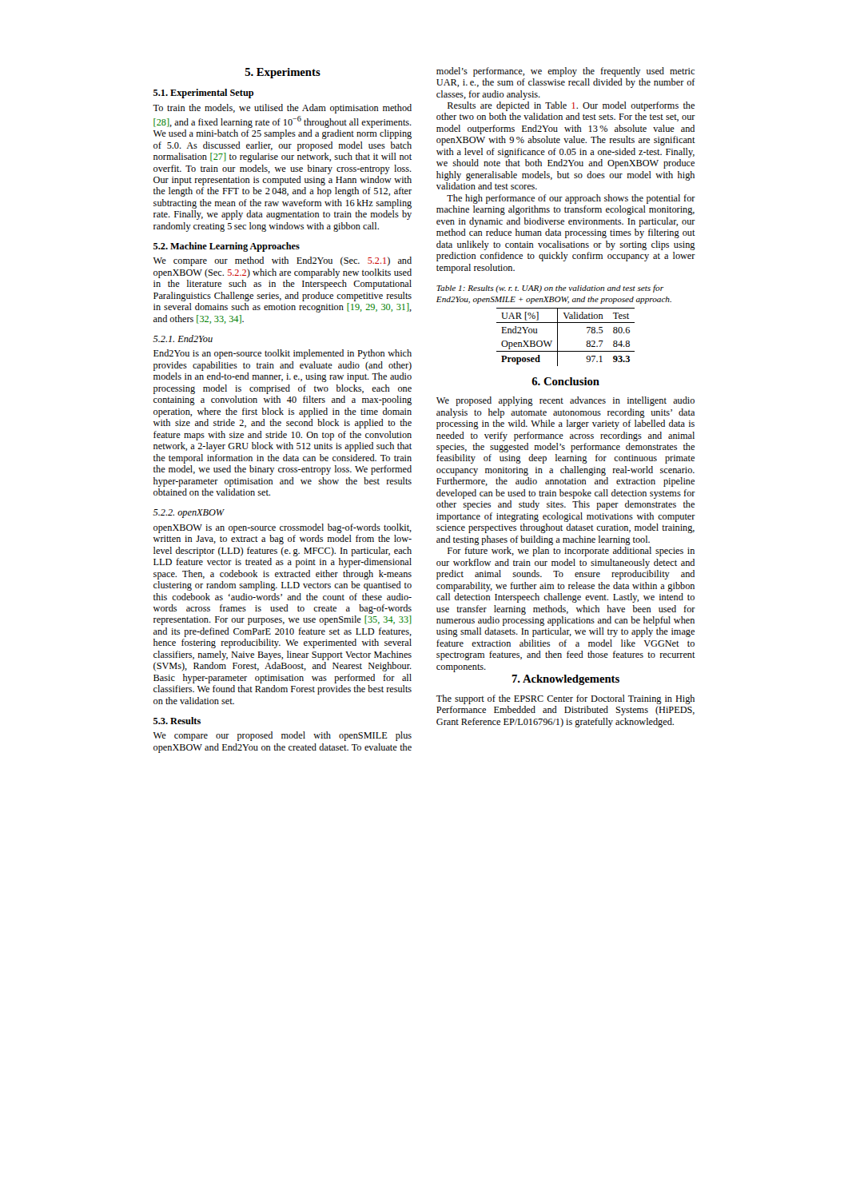5. Experiments
5.1. Experimental Setup
To train the models, we utilised the Adam optimisation method [28], and a fixed learning rate of 10−6 throughout all experiments. We used a mini-batch of 25 samples and a gradient norm clipping of 5.0. As discussed earlier, our proposed model uses batch normalisation [27] to regularise our network, such that it will not overfit. To train our models, we use binary cross-entropy loss. Our input representation is computed using a Hann window with the length of the FFT to be 2 048, and a hop length of 512, after subtracting the mean of the raw waveform with 16 kHz sampling rate. Finally, we apply data augmentation to train the models by randomly creating 5 sec long windows with a gibbon call.
5.2. Machine Learning Approaches
We compare our method with End2You (Sec. 5.2.1) and openXBOW (Sec. 5.2.2) which are comparably new toolkits used in the literature such as in the Interspeech Computational Paralinguistics Challenge series, and produce competitive results in several domains such as emotion recognition [19, 29, 30, 31], and others [32, 33, 34].
5.2.1. End2You
End2You is an open-source toolkit implemented in Python which provides capabilities to train and evaluate audio (and other) models in an end-to-end manner, i. e., using raw input. The audio processing model is comprised of two blocks, each one containing a convolution with 40 filters and a max-pooling operation, where the first block is applied in the time domain with size and stride 2, and the second block is applied to the feature maps with size and stride 10. On top of the convolution network, a 2-layer GRU block with 512 units is applied such that the temporal information in the data can be considered. To train the model, we used the binary cross-entropy loss. We performed hyper-parameter optimisation and we show the best results obtained on the validation set.
5.2.2. openXBOW
openXBOW is an open-source crossmodel bag-of-words toolkit, written in Java, to extract a bag of words model from the low-level descriptor (LLD) features (e. g. MFCC). In particular, each LLD feature vector is treated as a point in a hyper-dimensional space. Then, a codebook is extracted either through k-means clustering or random sampling. LLD vectors can be quantised to this codebook as ‘audio-words’ and the count of these audio-words across frames is used to create a bag-of-words representation. For our purposes, we use openSmile [35, 34, 33] and its pre-defined ComParE 2010 feature set as LLD features, hence fostering reproducibility. We experimented with several classifiers, namely, Naive Bayes, linear Support Vector Machines (SVMs), Random Forest, AdaBoost, and Nearest Neighbour. Basic hyper-parameter optimisation was performed for all classifiers. We found that Random Forest provides the best results on the validation set.
5.3. Results
We compare our proposed model with openSMILE plus openXBOW and End2You on the created dataset. To evaluate the model’s performance, we employ the frequently used metric UAR, i. e., the sum of classwise recall divided by the number of classes, for audio analysis.
Results are depicted in Table 1. Our model outperforms the other two on both the validation and test sets. For the test set, our model outperforms End2You with 13 % absolute value and openXBOW with 9 % absolute value. The results are significant with a level of significance of 0.05 in a one-sided z-test. Finally, we should note that both End2You and OpenXBOW produce highly generalisable models, but so does our model with high validation and test scores.
The high performance of our approach shows the potential for machine learning algorithms to transform ecological monitoring, even in dynamic and biodiverse environments. In particular, our method can reduce human data processing times by filtering out data unlikely to contain vocalisations or by sorting clips using prediction confidence to quickly confirm occupancy at a lower temporal resolution.
Table 1: Results (w. r. t. UAR) on the validation and test sets for End2You, openSMILE + openXBOW, and the proposed approach.
| UAR [%] | Validation | Test |
| --- | --- | --- |
| End2You | 78.5 | 80.6 |
| OpenXBOW | 82.7 | 84.8 |
| Proposed | 97.1 | 93.3 |
6. Conclusion
We proposed applying recent advances in intelligent audio analysis to help automate autonomous recording units’ data processing in the wild. While a larger variety of labelled data is needed to verify performance across recordings and animal species, the suggested model’s performance demonstrates the feasibility of using deep learning for continuous primate occupancy monitoring in a challenging real-world scenario. Furthermore, the audio annotation and extraction pipeline developed can be used to train bespoke call detection systems for other species and study sites. This paper demonstrates the importance of integrating ecological motivations with computer science perspectives throughout dataset curation, model training, and testing phases of building a machine learning tool.
For future work, we plan to incorporate additional species in our workflow and train our model to simultaneously detect and predict animal sounds. To ensure reproducibility and comparability, we further aim to release the data within a gibbon call detection Interspeech challenge event. Lastly, we intend to use transfer learning methods, which have been used for numerous audio processing applications and can be helpful when using small datasets. In particular, we will try to apply the image feature extraction abilities of a model like VGGNet to spectrogram features, and then feed those features to recurrent components.
7. Acknowledgements
The support of the EPSRC Center for Doctoral Training in High Performance Embedded and Distributed Systems (HiPEDS, Grant Reference EP/L016796/1) is gratefully acknowledged.